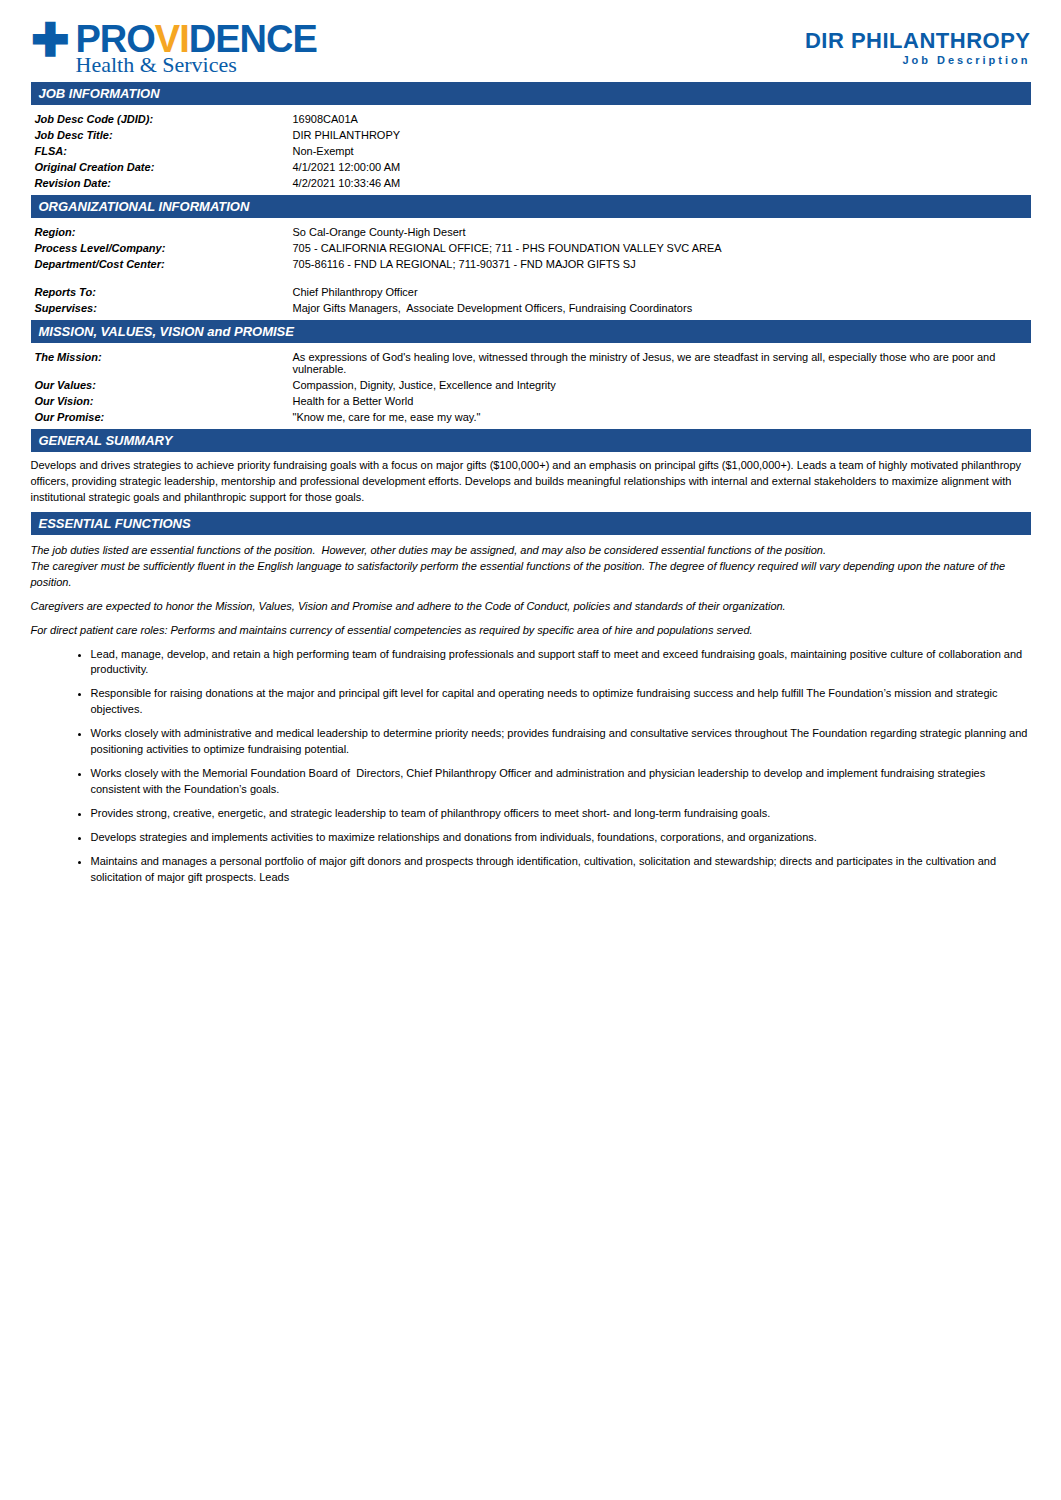✚
PRO VI DENCE
Health & Services
DIR PHILANTHROPY
Job Description
JOB INFORMATION
| Job Desc Code (JDID): | 16908CA01A |
| Job Desc Title: | DIR PHILANTHROPY |
| FLSA: | Non-Exempt |
| Original Creation Date: | 4/1/2021 12:00:00 AM |
| Revision Date: | 4/2/2021 10:33:46 AM |
ORGANIZATIONAL INFORMATION
| Region: | So Cal-Orange County-High Desert |
| Process Level/Company: | 705 - CALIFORNIA REGIONAL OFFICE; 711 - PHS FOUNDATION VALLEY SVC AREA |
| Department/Cost Center: | 705-86116 - FND LA REGIONAL; 711-90371 - FND MAJOR GIFTS SJ |
| Reports To: | Chief Philanthropy Officer |
| Supervises: | Major Gifts Managers, Associate Development Officers, Fundraising Coordinators |
MISSION, VALUES, VISION and PROMISE
| The Mission: | As expressions of God's healing love, witnessed through the ministry of Jesus, we are steadfast in serving all, especially those who are poor and vulnerable. |
| Our Values: | Compassion, Dignity, Justice, Excellence and Integrity |
| Our Vision: | Health for a Better World |
| Our Promise: | "Know me, care for me, ease my way." |
GENERAL SUMMARY
Develops and drives strategies to achieve priority fundraising goals with a focus on major gifts ($100,000+) and an emphasis on principal gifts ($1,000,000+). Leads a team of highly motivated philanthropy officers, providing strategic leadership, mentorship and professional development efforts. Develops and builds meaningful relationships with internal and external stakeholders to maximize alignment with institutional strategic goals and philanthropic support for those goals.
ESSENTIAL FUNCTIONS
The job duties listed are essential functions of the position. However, other duties may be assigned, and may also be considered essential functions of the position.
The caregiver must be sufficiently fluent in the English language to satisfactorily perform the essential functions of the position. The degree of fluency required will vary depending upon the nature of the position.
Caregivers are expected to honor the Mission, Values, Vision and Promise and adhere to the Code of Conduct, policies and standards of their organization.
For direct patient care roles: Performs and maintains currency of essential competencies as required by specific area of hire and populations served.
Lead, manage, develop, and retain a high performing team of fundraising professionals and support staff to meet and exceed fundraising goals, maintaining positive culture of collaboration and productivity.
Responsible for raising donations at the major and principal gift level for capital and operating needs to optimize fundraising success and help fulfill The Foundation’s mission and strategic objectives.
Works closely with administrative and medical leadership to determine priority needs; provides fundraising and consultative services throughout The Foundation regarding strategic planning and positioning activities to optimize fundraising potential.
Works closely with the Memorial Foundation Board of Directors, Chief Philanthropy Officer and administration and physician leadership to develop and implement fundraising strategies consistent with the Foundation’s goals.
Provides strong, creative, energetic, and strategic leadership to team of philanthropy officers to meet short- and long-term fundraising goals.
Develops strategies and implements activities to maximize relationships and donations from individuals, foundations, corporations, and organizations.
Maintains and manages a personal portfolio of major gift donors and prospects through identification, cultivation, solicitation and stewardship; directs and participates in the cultivation and solicitation of major gift prospects. Leads